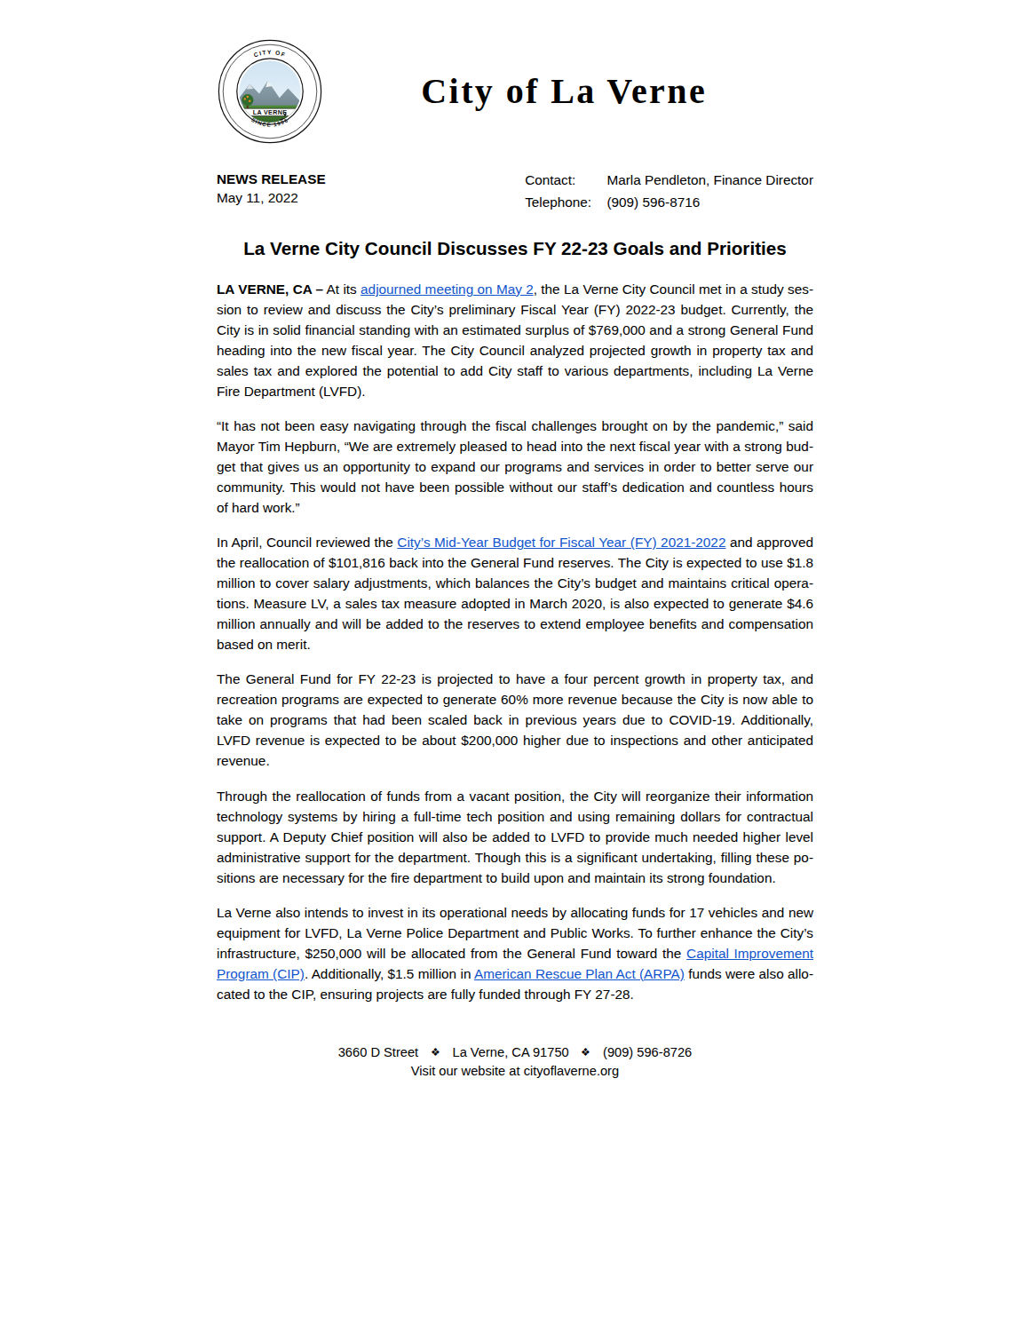CITY OF SINCE 1906 LA VERNE
City of La Verne
NEWS RELEASE
May 11, 2022
Contact:
Marla Pendleton, Finance Director
Telephone:
(909) 596-8716
La Verne City Council Discusses FY 22-23 Goals and Priorities
LA VERNE, CA – At its adjourned meeting on May 2, the La Verne City Council met in a study session to review and discuss the City’s preliminary Fiscal Year (FY) 2022-23 budget. Currently, the City is in solid financial standing with an estimated surplus of $769,000 and a strong General Fund heading into the new fiscal year. The City Council analyzed projected growth in property tax and sales tax and explored the potential to add City staff to various departments, including La Verne Fire Department (LVFD).
“It has not been easy navigating through the fiscal challenges brought on by the pandemic,” said Mayor Tim Hepburn, “We are extremely pleased to head into the next fiscal year with a strong budget that gives us an opportunity to expand our programs and services in order to better serve our community. This would not have been possible without our staff’s dedication and countless hours of hard work.”
In April, Council reviewed the City’s Mid-Year Budget for Fiscal Year (FY) 2021-2022 and approved the reallocation of $101,816 back into the General Fund reserves. The City is expected to use $1.8 million to cover salary adjustments, which balances the City’s budget and maintains critical operations. Measure LV, a sales tax measure adopted in March 2020, is also expected to generate $4.6 million annually and will be added to the reserves to extend employee benefits and compensation based on merit.
The General Fund for FY 22-23 is projected to have a four percent growth in property tax, and recreation programs are expected to generate 60% more revenue because the City is now able to take on programs that had been scaled back in previous years due to COVID-19. Additionally, LVFD revenue is expected to be about $200,000 higher due to inspections and other anticipated revenue.
Through the reallocation of funds from a vacant position, the City will reorganize their information technology systems by hiring a full-time tech position and using remaining dollars for contractual support. A Deputy Chief position will also be added to LVFD to provide much needed higher level administrative support for the department. Though this is a significant undertaking, filling these positions are necessary for the fire department to build upon and maintain its strong foundation.
La Verne also intends to invest in its operational needs by allocating funds for 17 vehicles and new equipment for LVFD, La Verne Police Department and Public Works. To further enhance the City’s infrastructure, $250,000 will be allocated from the General Fund toward the Capital Improvement Program (CIP). Additionally, $1.5 million in American Rescue Plan Act (ARPA) funds were also allocated to the CIP, ensuring projects are fully funded through FY 27-28.
3660 D Street ❖ La Verne, CA 91750 ❖ (909) 596-8726
Visit our website at cityoflaverne.org